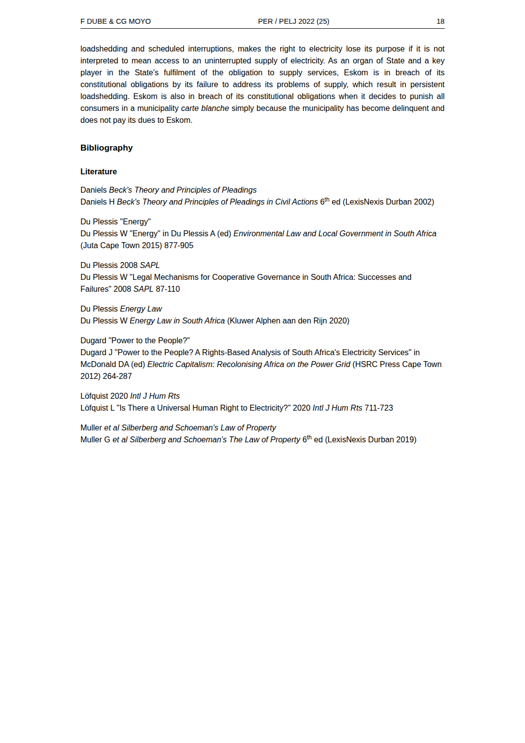F DUBE & CG MOYO PER / PELJ 2022 (25) 18
loadshedding and scheduled interruptions, makes the right to electricity lose its purpose if it is not interpreted to mean access to an uninterrupted supply of electricity. As an organ of State and a key player in the State's fulfilment of the obligation to supply services, Eskom is in breach of its constitutional obligations by its failure to address its problems of supply, which result in persistent loadshedding. Eskom is also in breach of its constitutional obligations when it decides to punish all consumers in a municipality carte blanche simply because the municipality has become delinquent and does not pay its dues to Eskom.
Bibliography
Literature
Daniels Beck's Theory and Principles of Pleadings Daniels H Beck's Theory and Principles of Pleadings in Civil Actions 6th ed (LexisNexis Durban 2002)
Du Plessis "Energy" Du Plessis W "Energy" in Du Plessis A (ed) Environmental Law and Local Government in South Africa (Juta Cape Town 2015) 877-905
Du Plessis 2008 SAPL Du Plessis W "Legal Mechanisms for Cooperative Governance in South Africa: Successes and Failures" 2008 SAPL 87-110
Du Plessis Energy Law Du Plessis W Energy Law in South Africa (Kluwer Alphen aan den Rijn 2020)
Dugard "Power to the People?" Dugard J "Power to the People? A Rights-Based Analysis of South Africa's Electricity Services" in McDonald DA (ed) Electric Capitalism: Recolonising Africa on the Power Grid (HSRC Press Cape Town 2012) 264-287
Löfquist 2020 Intl J Hum Rts Löfquist L "Is There a Universal Human Right to Electricity?" 2020 Intl J Hum Rts 711-723
Muller et al Silberberg and Schoeman's Law of Property Muller G et al Silberberg and Schoeman's The Law of Property 6th ed (LexisNexis Durban 2019)